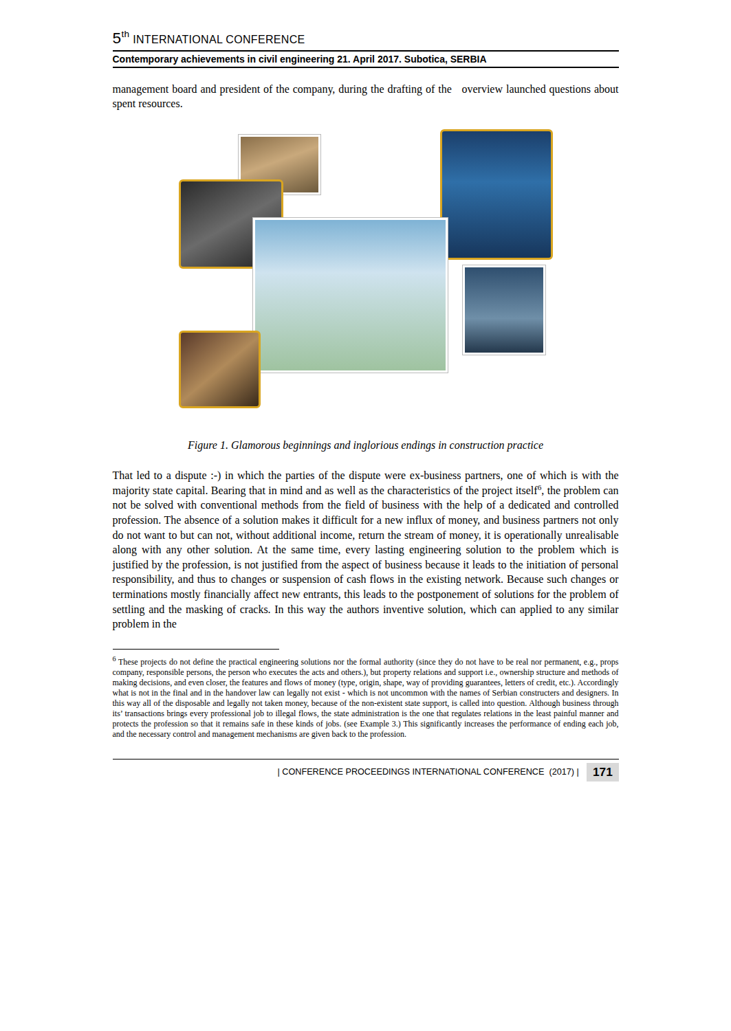5th INTERNATIONAL CONFERENCE
Contemporary achievements in civil engineering 21. April 2017. Subotica, SERBIA
management board and president of the company, during the drafting of the overview launched questions about spent resources.
Figure 1. Glamorous beginnings and inglorious endings in construction practice
That led to a dispute :-) in which the parties of the dispute were ex-business partners, one of which is with the majority state capital. Bearing that in mind and as well as the characteristics of the project itself6, the problem can not be solved with conventional methods from the field of business with the help of a dedicated and controlled profession. The absence of a solution makes it difficult for a new influx of money, and business partners not only do not want to but can not, without additional income, return the stream of money, it is operationally unrealisable along with any other solution. At the same time, every lasting engineering solution to the problem which is justified by the profession, is not justified from the aspect of business because it leads to the initiation of personal responsibility, and thus to changes or suspension of cash flows in the existing network. Because such changes or terminations mostly financially affect new entrants, this leads to the postponement of solutions for the problem of settling and the masking of cracks. In this way the authors inventive solution, which can applied to any similar problem in the
6 These projects do not define the practical engineering solutions nor the formal authority (since they do not have to be real nor permanent, e.g., props company, responsible persons, the person who executes the acts and others.), but property relations and support i.e., ownership structure and methods of making decisions, and even closer, the features and flows of money (type, origin, shape, way of providing guarantees, letters of credit, etc.). Accordingly what is not in the final and in the handover law can legally not exist - which is not uncommon with the names of Serbian constructers and designers. In this way all of the disposable and legally not taken money, because of the non-existent state support, is called into question. Although business through its’ transactions brings every professional job to illegal flows, the state administration is the one that regulates relations in the least painful manner and protects the profession so that it remains safe in these kinds of jobs. (see Example 3.) This significantly increases the performance of ending each job, and the necessary control and management mechanisms are given back to the profession.
| CONFERENCE PROCEEDINGS INTERNATIONAL CONFERENCE (2017) | 171